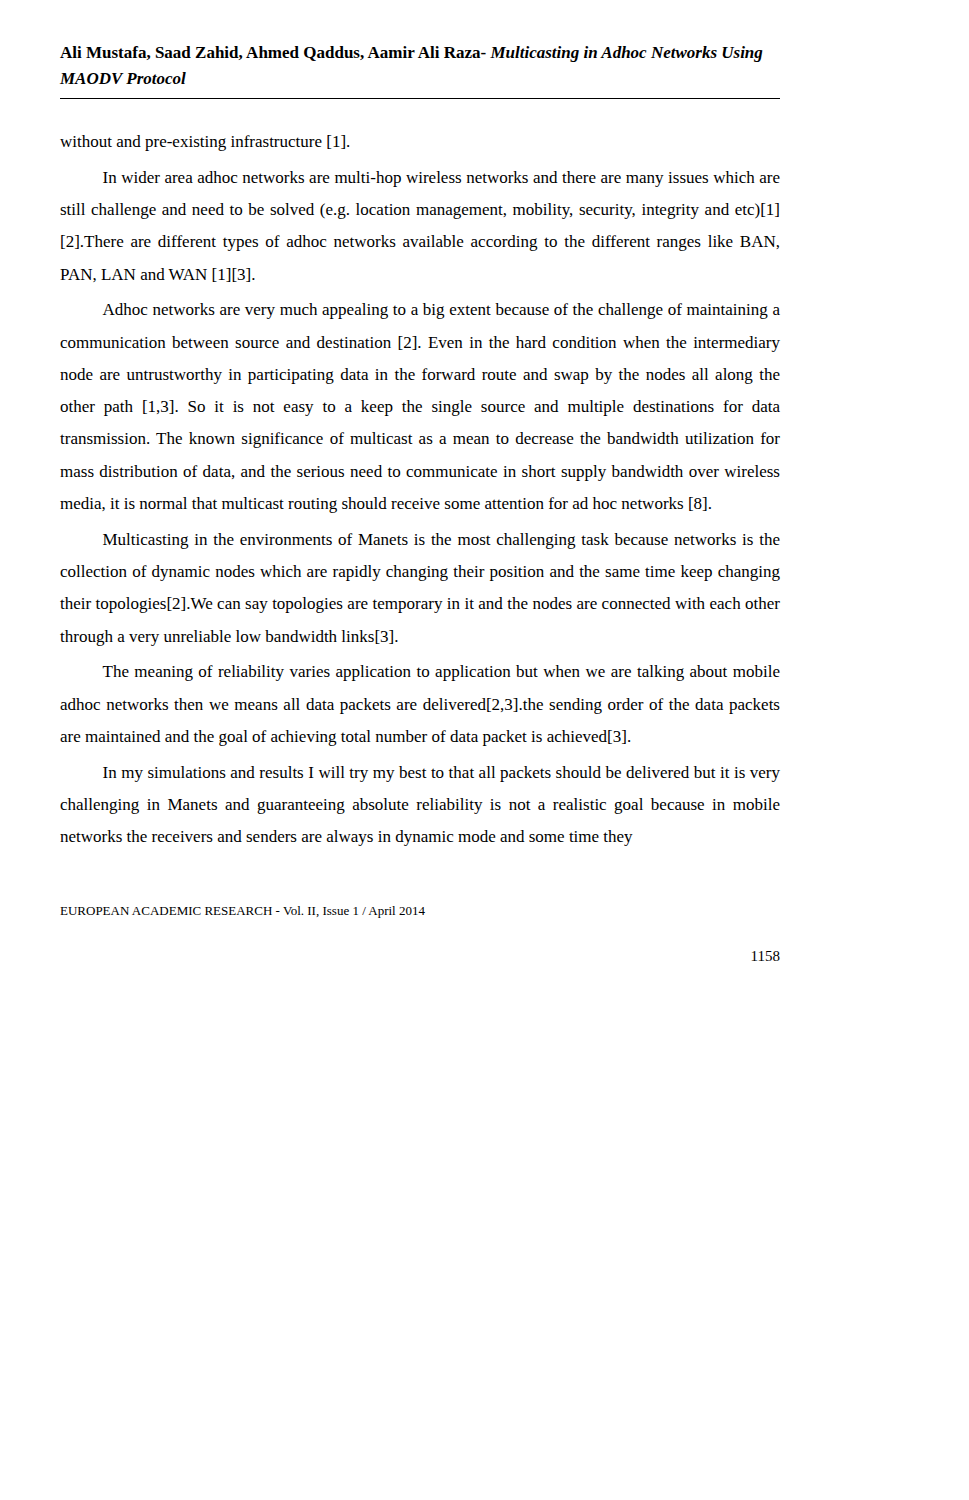Ali Mustafa, Saad Zahid, Ahmed Qaddus, Aamir Ali Raza- Multicasting in Adhoc Networks Using MAODV Protocol
without and pre-existing infrastructure [1].
In wider area adhoc networks are multi-hop wireless networks and there are many issues which are still challenge and need to be solved (e.g. location management, mobility, security, integrity and etc)[1][2].There are different types of adhoc networks available according to the different ranges like BAN, PAN, LAN and WAN [1][3].
Adhoc networks are very much appealing to a big extent because of the challenge of maintaining a communication between source and destination [2]. Even in the hard condition when the intermediary node are untrustworthy in participating data in the forward route and swap by the nodes all along the other path [1,3]. So it is not easy to a keep the single source and multiple destinations for data transmission. The known significance of multicast as a mean to decrease the bandwidth utilization for mass distribution of data, and the serious need to communicate in short supply bandwidth over wireless media, it is normal that multicast routing should receive some attention for ad hoc networks [8].
Multicasting in the environments of Manets is the most challenging task because networks is the collection of dynamic nodes which are rapidly changing their position and the same time keep changing their topologies[2].We can say topologies are temporary in it and the nodes are connected with each other through a very unreliable low bandwidth links[3].
The meaning of reliability varies application to application but when we are talking about mobile adhoc networks then we means all data packets are delivered[2,3].the sending order of the data packets are maintained and the goal of achieving total number of data packet is achieved[3].
In my simulations and results I will try my best to that all packets should be delivered but it is very challenging in Manets and guaranteeing absolute reliability is not a realistic goal because in mobile networks the receivers and senders are always in dynamic mode and some time they
EUROPEAN ACADEMIC RESEARCH - Vol. II, Issue 1 / April 2014
1158